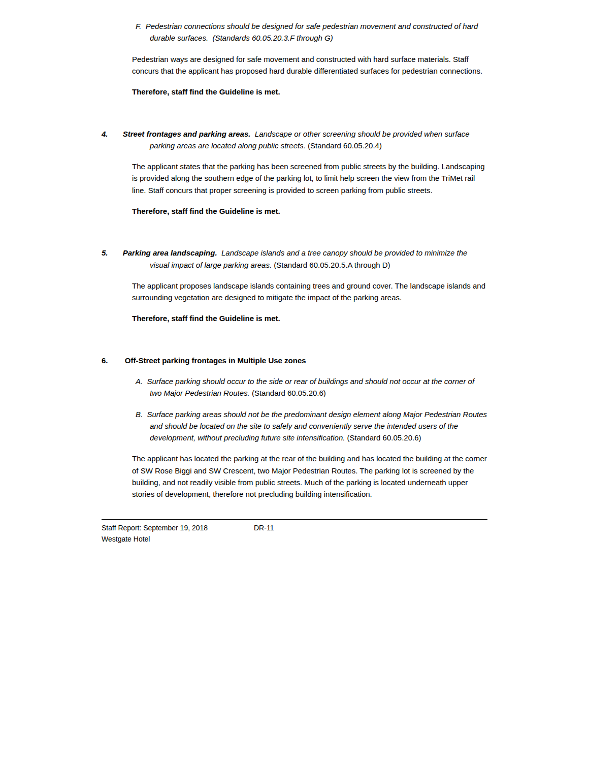F. Pedestrian connections should be designed for safe pedestrian movement and constructed of hard durable surfaces. (Standards 60.05.20.3.F through G)
Pedestrian ways are designed for safe movement and constructed with hard surface materials. Staff concurs that the applicant has proposed hard durable differentiated surfaces for pedestrian connections.
Therefore, staff find the Guideline is met.
4. Street frontages and parking areas. Landscape or other screening should be provided when surface parking areas are located along public streets. (Standard 60.05.20.4)
The applicant states that the parking has been screened from public streets by the building. Landscaping is provided along the southern edge of the parking lot, to limit help screen the view from the TriMet rail line. Staff concurs that proper screening is provided to screen parking from public streets.
Therefore, staff find the Guideline is met.
5. Parking area landscaping. Landscape islands and a tree canopy should be provided to minimize the visual impact of large parking areas. (Standard 60.05.20.5.A through D)
The applicant proposes landscape islands containing trees and ground cover. The landscape islands and surrounding vegetation are designed to mitigate the impact of the parking areas.
Therefore, staff find the Guideline is met.
6. Off-Street parking frontages in Multiple Use zones
A. Surface parking should occur to the side or rear of buildings and should not occur at the corner of two Major Pedestrian Routes. (Standard 60.05.20.6)
B. Surface parking areas should not be the predominant design element along Major Pedestrian Routes and should be located on the site to safely and conveniently serve the intended users of the development, without precluding future site intensification. (Standard 60.05.20.6)
The applicant has located the parking at the rear of the building and has located the building at the corner of SW Rose Biggi and SW Crescent, two Major Pedestrian Routes. The parking lot is screened by the building, and not readily visible from public streets. Much of the parking is located underneath upper stories of development, therefore not precluding building intensification.
Staff Report: September 19, 2018
DR-11
Westgate Hotel